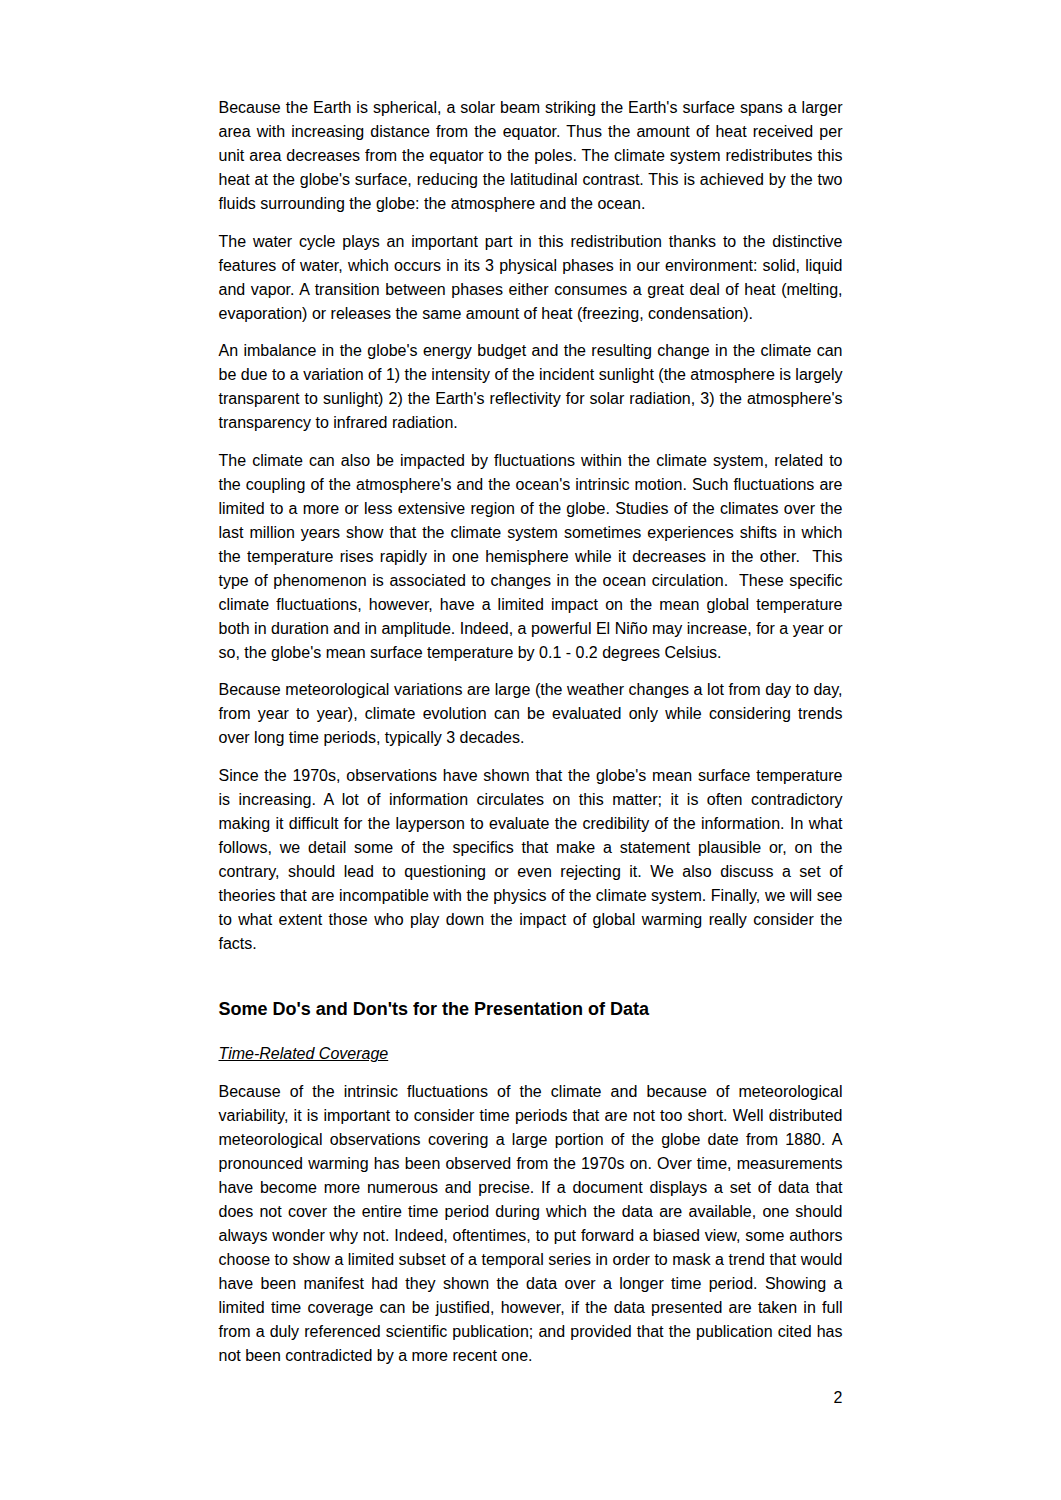Because the Earth is spherical, a solar beam striking the Earth's surface spans a larger area with increasing distance from the equator. Thus the amount of heat received per unit area decreases from the equator to the poles. The climate system redistributes this heat at the globe's surface, reducing the latitudinal contrast. This is achieved by the two fluids surrounding the globe: the atmosphere and the ocean.
The water cycle plays an important part in this redistribution thanks to the distinctive features of water, which occurs in its 3 physical phases in our environment: solid, liquid and vapor. A transition between phases either consumes a great deal of heat (melting, evaporation) or releases the same amount of heat (freezing, condensation).
An imbalance in the globe's energy budget and the resulting change in the climate can be due to a variation of 1) the intensity of the incident sunlight (the atmosphere is largely transparent to sunlight) 2) the Earth's reflectivity for solar radiation, 3) the atmosphere's transparency to infrared radiation.
The climate can also be impacted by fluctuations within the climate system, related to the coupling of the atmosphere's and the ocean's intrinsic motion. Such fluctuations are limited to a more or less extensive region of the globe. Studies of the climates over the last million years show that the climate system sometimes experiences shifts in which the temperature rises rapidly in one hemisphere while it decreases in the other. This type of phenomenon is associated to changes in the ocean circulation. These specific climate fluctuations, however, have a limited impact on the mean global temperature both in duration and in amplitude. Indeed, a powerful El Niño may increase, for a year or so, the globe's mean surface temperature by 0.1 - 0.2 degrees Celsius.
Because meteorological variations are large (the weather changes a lot from day to day, from year to year), climate evolution can be evaluated only while considering trends over long time periods, typically 3 decades.
Since the 1970s, observations have shown that the globe's mean surface temperature is increasing. A lot of information circulates on this matter; it is often contradictory making it difficult for the layperson to evaluate the credibility of the information. In what follows, we detail some of the specifics that make a statement plausible or, on the contrary, should lead to questioning or even rejecting it. We also discuss a set of theories that are incompatible with the physics of the climate system. Finally, we will see to what extent those who play down the impact of global warming really consider the facts.
Some Do's and Don'ts for the Presentation of Data
Time-Related Coverage
Because of the intrinsic fluctuations of the climate and because of meteorological variability, it is important to consider time periods that are not too short. Well distributed meteorological observations covering a large portion of the globe date from 1880. A pronounced warming has been observed from the 1970s on. Over time, measurements have become more numerous and precise. If a document displays a set of data that does not cover the entire time period during which the data are available, one should always wonder why not. Indeed, oftentimes, to put forward a biased view, some authors choose to show a limited subset of a temporal series in order to mask a trend that would have been manifest had they shown the data over a longer time period. Showing a limited time coverage can be justified, however, if the data presented are taken in full from a duly referenced scientific publication; and provided that the publication cited has not been contradicted by a more recent one.
2